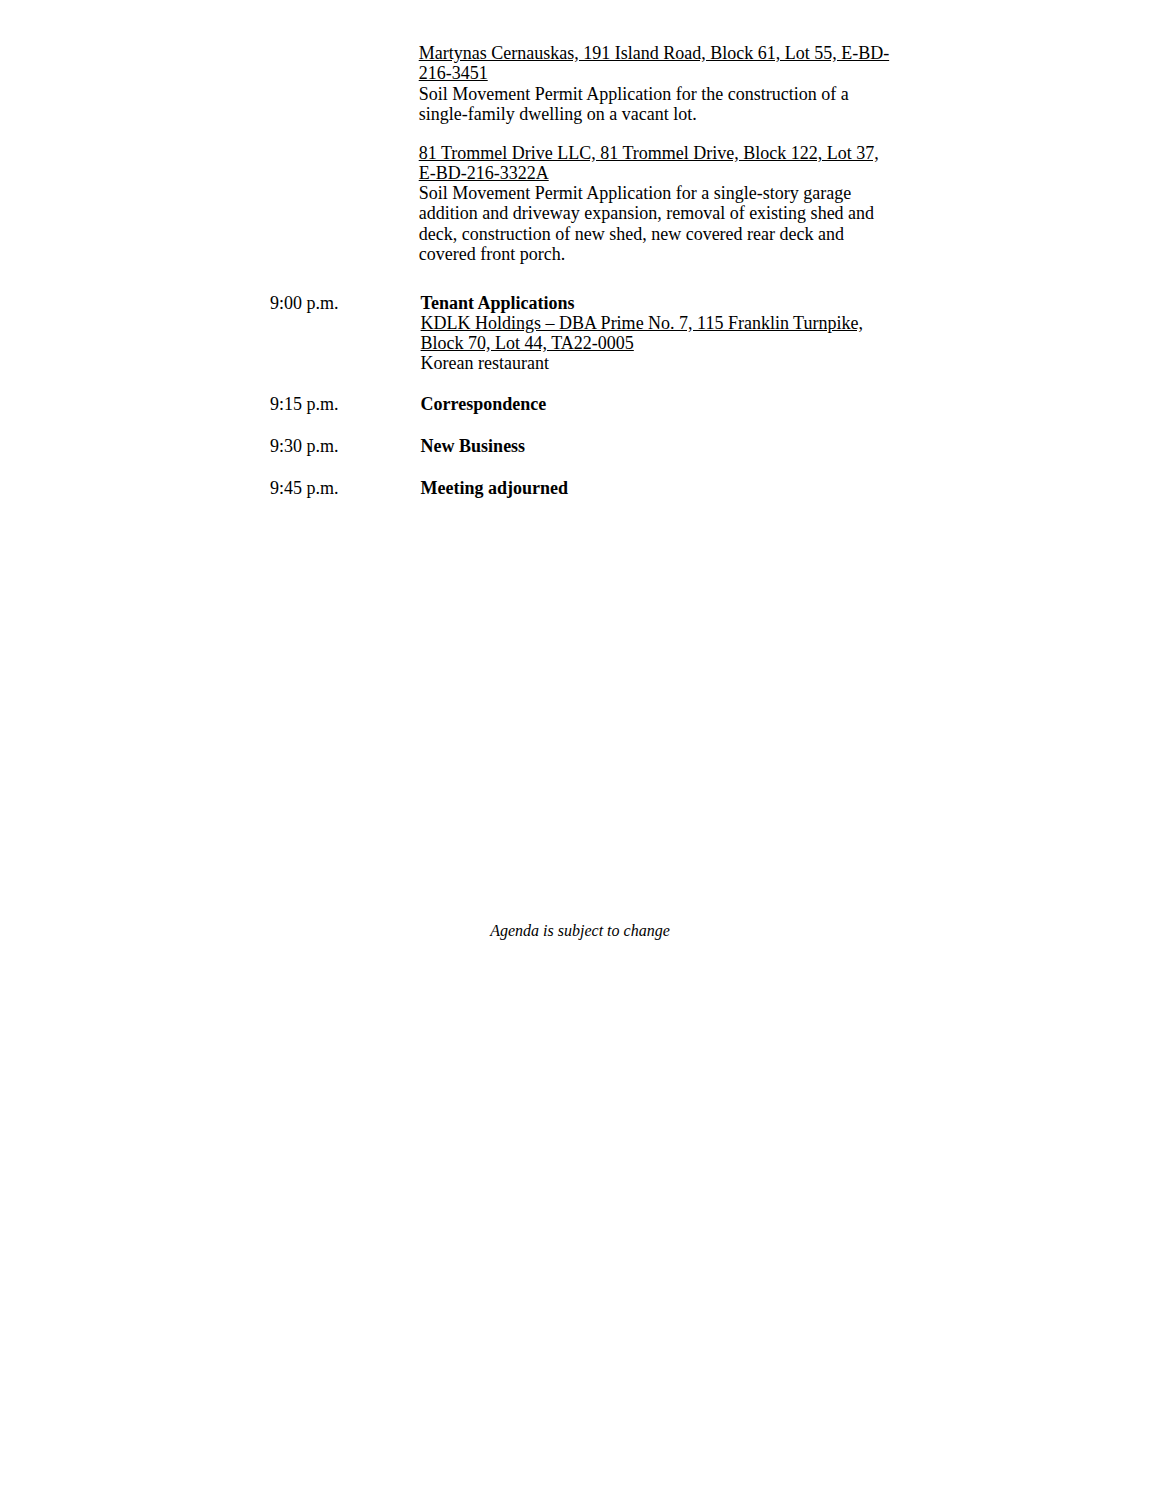Martynas Cernauskas, 191 Island Road, Block 61, Lot 55, E-BD-216-3451
Soil Movement Permit Application for the construction of a single-family dwelling on a vacant lot.
81 Trommel Drive LLC, 81 Trommel Drive, Block 122, Lot 37, E-BD-216-3322A
Soil Movement Permit Application for a single-story garage addition and driveway expansion, removal of existing shed and deck, construction of new shed, new covered rear deck and covered front porch.
9:00 p.m.
Tenant Applications
KDLK Holdings – DBA Prime No. 7, 115 Franklin Turnpike, Block 70, Lot 44, TA22-0005
Korean restaurant
9:15 p.m.
Correspondence
9:30 p.m.
New Business
9:45 p.m.
Meeting adjourned
Agenda is subject to change